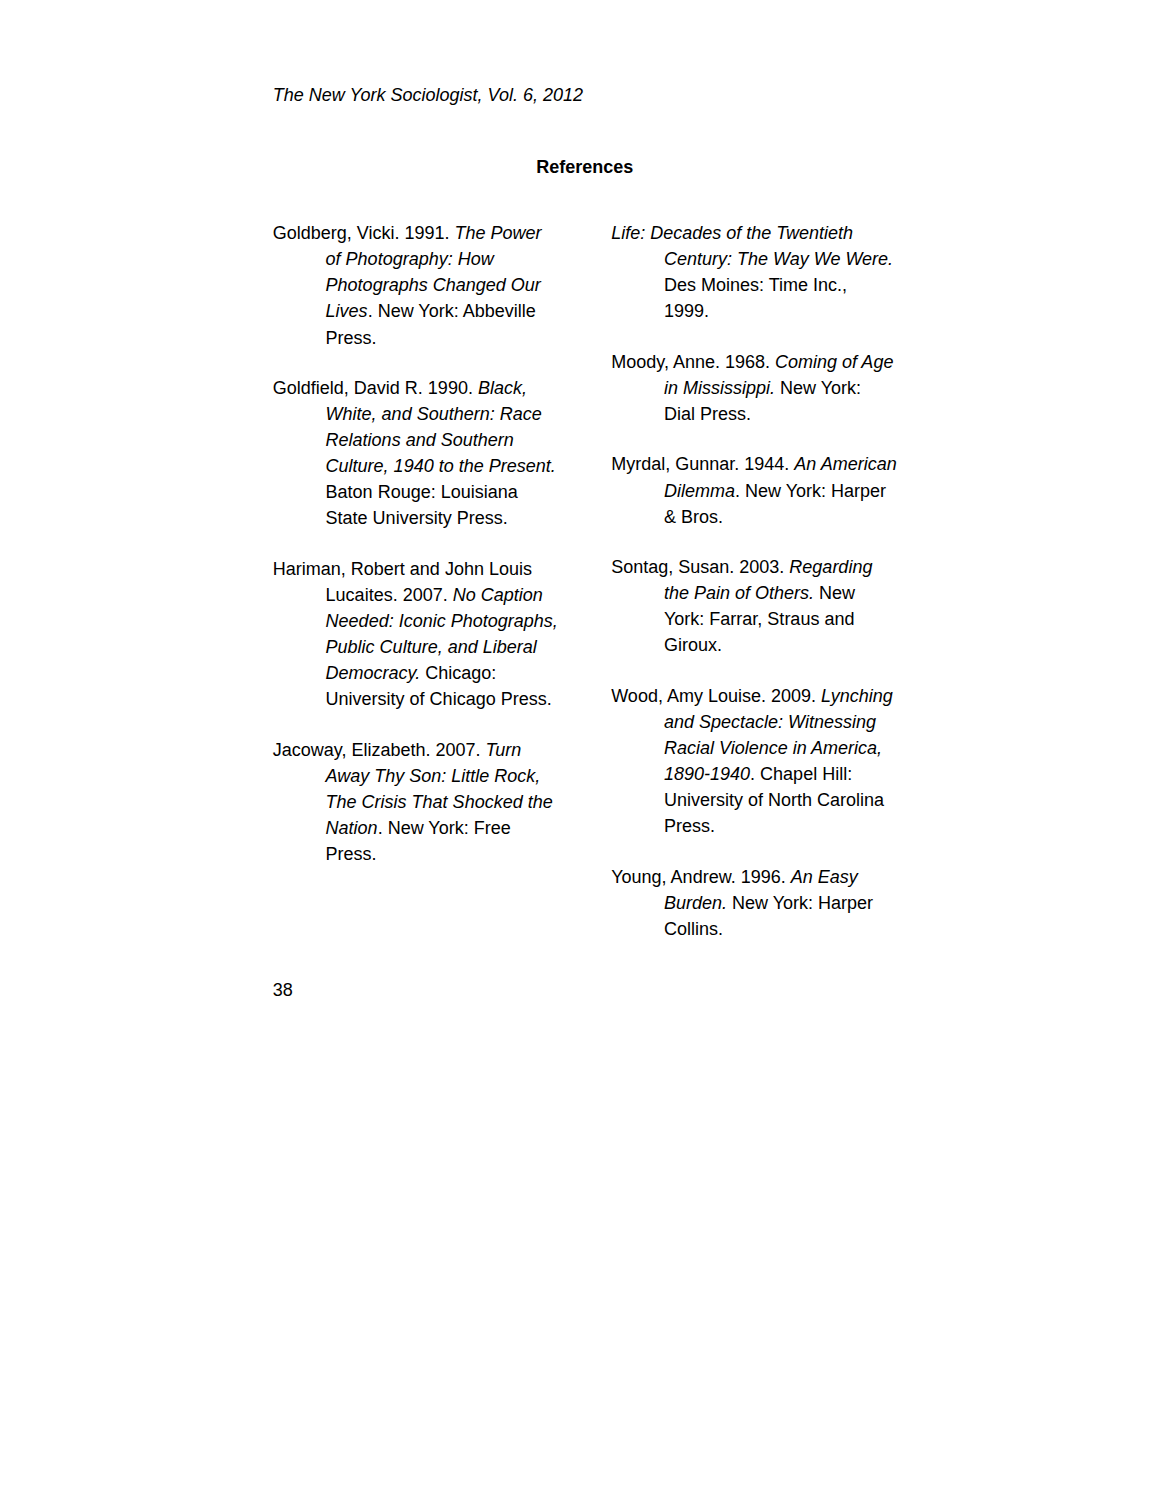The New York Sociologist, Vol. 6, 2012
References
Goldberg, Vicki. 1991. The Power of Photography: How Photographs Changed Our Lives. New York: Abbeville Press.
Goldfield, David R. 1990. Black, White, and Southern: Race Relations and Southern Culture, 1940 to the Present. Baton Rouge: Louisiana State University Press.
Hariman, Robert and John Louis Lucaites. 2007. No Caption Needed: Iconic Photographs, Public Culture, and Liberal Democracy. Chicago: University of Chicago Press.
Jacoway, Elizabeth. 2007. Turn Away Thy Son: Little Rock, The Crisis That Shocked the Nation. New York: Free Press.
Life: Decades of the Twentieth Century: The Way We Were. Des Moines: Time Inc., 1999.
Moody, Anne. 1968. Coming of Age in Mississippi. New York: Dial Press.
Myrdal, Gunnar. 1944. An American Dilemma. New York: Harper & Bros.
Sontag, Susan. 2003. Regarding the Pain of Others. New York: Farrar, Straus and Giroux.
Wood, Amy Louise. 2009. Lynching and Spectacle: Witnessing Racial Violence in America, 1890-1940. Chapel Hill: University of North Carolina Press.
Young, Andrew. 1996. An Easy Burden. New York: Harper Collins.
38